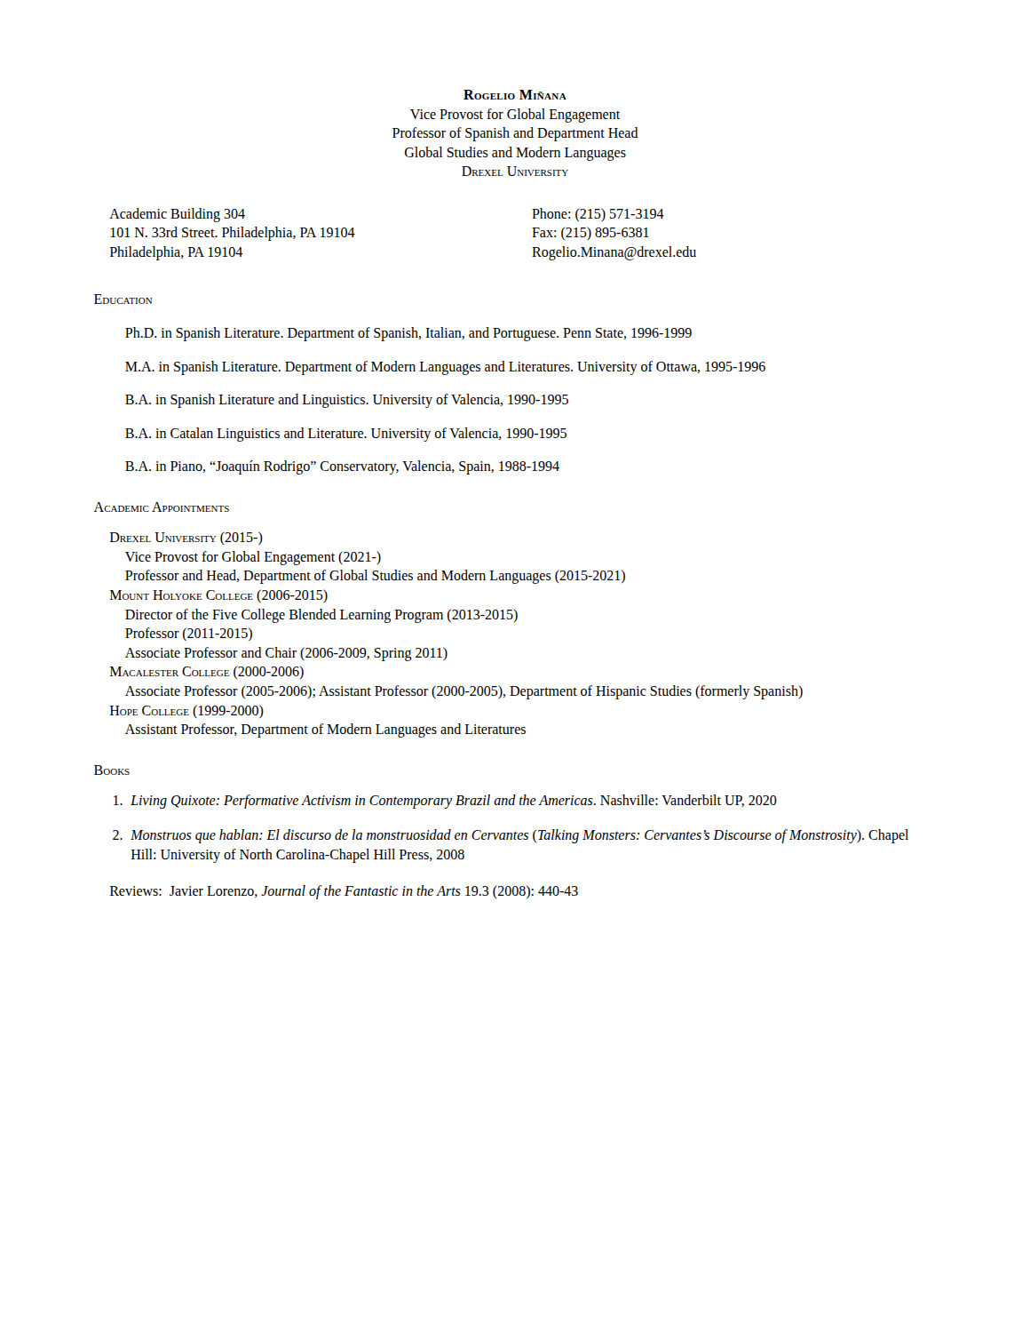Rogelio Miñana
Vice Provost for Global Engagement
Professor of Spanish and Department Head
Global Studies and Modern Languages
Drexel University
| Academic Building 304 | Phone: (215) 571-3194 |
| 101 N. 33rd Street. Philadelphia, PA 19104 | Fax: (215) 895-6381 |
| Philadelphia, PA 19104 | Rogelio.Minana@drexel.edu |
Education
Ph.D. in Spanish Literature. Department of Spanish, Italian, and Portuguese. Penn State, 1996-1999
M.A. in Spanish Literature. Department of Modern Languages and Literatures. University of Ottawa, 1995-1996
B.A. in Spanish Literature and Linguistics. University of Valencia, 1990-1995
B.A. in Catalan Linguistics and Literature. University of Valencia, 1990-1995
B.A. in Piano, “Joaquín Rodrigo” Conservatory, Valencia, Spain, 1988-1994
Academic Appointments
Drexel University (2015-)
Vice Provost for Global Engagement (2021-)
Professor and Head, Department of Global Studies and Modern Languages (2015-2021)
Mount Holyoke College (2006-2015)
Director of the Five College Blended Learning Program (2013-2015)
Professor (2011-2015)
Associate Professor and Chair (2006-2009, Spring 2011)
Macalester College (2000-2006)
Associate Professor (2005-2006); Assistant Professor (2000-2005), Department of Hispanic Studies (formerly Spanish)
Hope College (1999-2000)
Assistant Professor, Department of Modern Languages and Literatures
Books
Living Quixote: Performative Activism in Contemporary Brazil and the Americas. Nashville: Vanderbilt UP, 2020
Monstruos que hablan: El discurso de la monstruosidad en Cervantes (Talking Monsters: Cervantes’s Discourse of Monstrosity). Chapel Hill: University of North Carolina-Chapel Hill Press, 2008
Reviews: Javier Lorenzo, Journal of the Fantastic in the Arts 19.3 (2008): 440-43